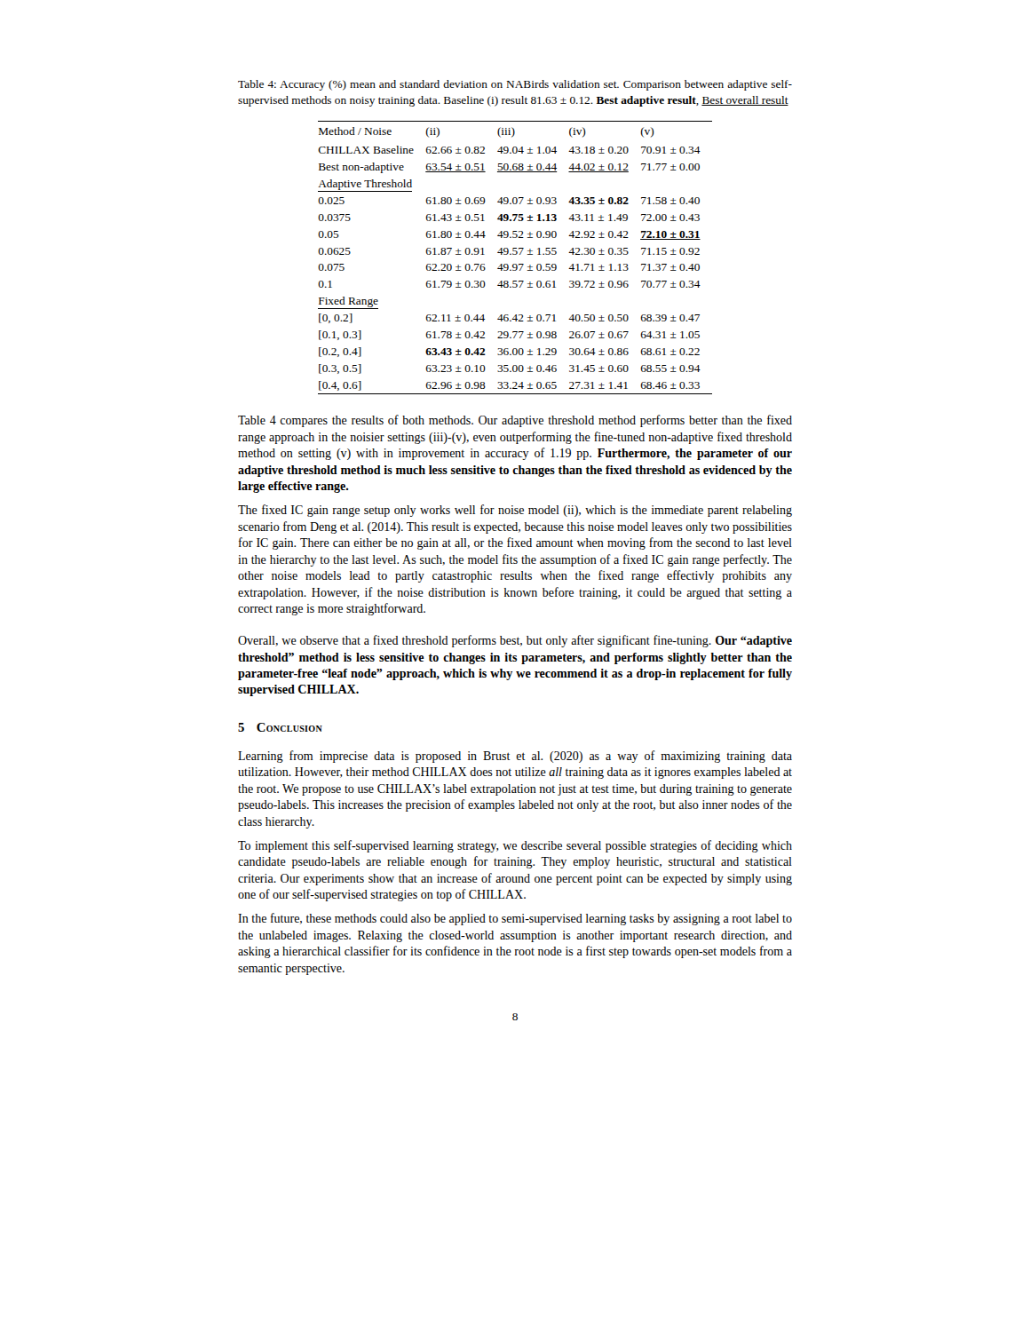Table 4: Accuracy (%) mean and standard deviation on NABirds validation set. Comparison between adaptive self-supervised methods on noisy training data. Baseline (i) result 81.63 ± 0.12. Best adaptive result, Best overall result
| Method / Noise | (ii) | (iii) | (iv) | (v) |
| --- | --- | --- | --- | --- |
| CHILLAX Baseline | 62.66 ± 0.82 | 49.04 ± 1.04 | 43.18 ± 0.20 | 70.91 ± 0.34 |
| Best non-adaptive | 63.54 ± 0.51 | 50.68 ± 0.44 | 44.02 ± 0.12 | 71.77 ± 0.00 |
| Adaptive Threshold | | | | |
| 0.025 | 61.80 ± 0.69 | 49.07 ± 0.93 | 43.35 ± 0.82 | 71.58 ± 0.40 |
| 0.0375 | 61.43 ± 0.51 | 49.75 ± 1.13 | 43.11 ± 1.49 | 72.00 ± 0.43 |
| 0.05 | 61.80 ± 0.44 | 49.52 ± 0.90 | 42.92 ± 0.42 | 72.10 ± 0.31 |
| 0.0625 | 61.87 ± 0.91 | 49.57 ± 1.55 | 42.30 ± 0.35 | 71.15 ± 0.92 |
| 0.075 | 62.20 ± 0.76 | 49.97 ± 0.59 | 41.71 ± 1.13 | 71.37 ± 0.40 |
| 0.1 | 61.79 ± 0.30 | 48.57 ± 0.61 | 39.72 ± 0.96 | 70.77 ± 0.34 |
| Fixed Range | | | | |
| [0, 0.2] | 62.11 ± 0.44 | 46.42 ± 0.71 | 40.50 ± 0.50 | 68.39 ± 0.47 |
| [0.1, 0.3] | 61.78 ± 0.42 | 29.77 ± 0.98 | 26.07 ± 0.67 | 64.31 ± 1.05 |
| [0.2, 0.4] | 63.43 ± 0.42 | 36.00 ± 1.29 | 30.64 ± 0.86 | 68.61 ± 0.22 |
| [0.3, 0.5] | 63.23 ± 0.10 | 35.00 ± 0.46 | 31.45 ± 0.60 | 68.55 ± 0.94 |
| [0.4, 0.6] | 62.96 ± 0.98 | 33.24 ± 0.65 | 27.31 ± 1.41 | 68.46 ± 0.33 |
Table 4 compares the results of both methods. Our adaptive threshold method performs better than the fixed range approach in the noisier settings (iii)-(v), even outperforming the fine-tuned non-adaptive fixed threshold method on setting (v) with in improvement in accuracy of 1.19 pp. Furthermore, the parameter of our adaptive threshold method is much less sensitive to changes than the fixed threshold as evidenced by the large effective range.
The fixed IC gain range setup only works well for noise model (ii), which is the immediate parent relabeling scenario from Deng et al. (2014). This result is expected, because this noise model leaves only two possibilities for IC gain. There can either be no gain at all, or the fixed amount when moving from the second to last level in the hierarchy to the last level. As such, the model fits the assumption of a fixed IC gain range perfectly. The other noise models lead to partly catastrophic results when the fixed range effectivly prohibits any extrapolation. However, if the noise distribution is known before training, it could be argued that setting a correct range is more straightforward.
Overall, we observe that a fixed threshold performs best, but only after significant fine-tuning. Our “adaptive threshold” method is less sensitive to changes in its parameters, and performs slightly better than the parameter-free “leaf node” approach, which is why we recommend it as a drop-in replacement for fully supervised CHILLAX.
5 Conclusion
Learning from imprecise data is proposed in Brust et al. (2020) as a way of maximizing training data utilization. However, their method CHILLAX does not utilize all training data as it ignores examples labeled at the root. We propose to use CHILLAX’s label extrapolation not just at test time, but during training to generate pseudo-labels. This increases the precision of examples labeled not only at the root, but also inner nodes of the class hierarchy.
To implement this self-supervised learning strategy, we describe several possible strategies of deciding which candidate pseudo-labels are reliable enough for training. They employ heuristic, structural and statistical criteria. Our experiments show that an increase of around one percent point can be expected by simply using one of our self-supervised strategies on top of CHILLAX.
In the future, these methods could also be applied to semi-supervised learning tasks by assigning a root label to the unlabeled images. Relaxing the closed-world assumption is another important research direction, and asking a hierarchical classifier for its confidence in the root node is a first step towards open-set models from a semantic perspective.
8